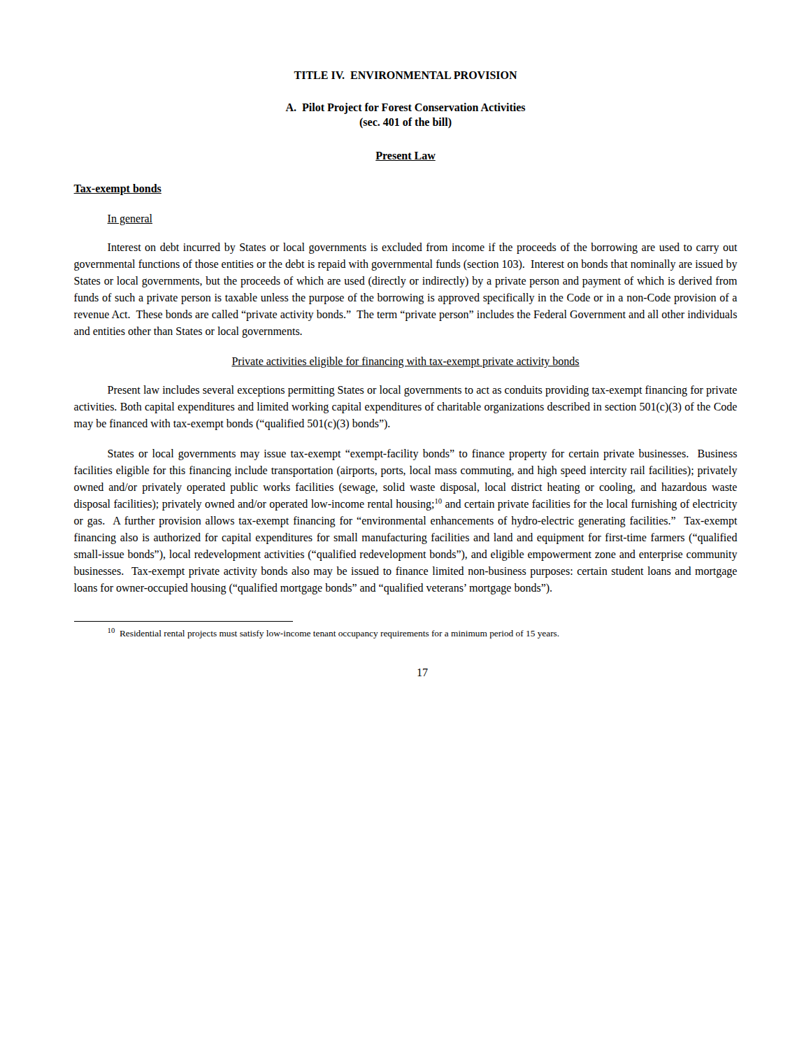TITLE IV. ENVIRONMENTAL PROVISION
A. Pilot Project for Forest Conservation Activities
(sec. 401 of the bill)
Present Law
Tax-exempt bonds
In general
Interest on debt incurred by States or local governments is excluded from income if the proceeds of the borrowing are used to carry out governmental functions of those entities or the debt is repaid with governmental funds (section 103). Interest on bonds that nominally are issued by States or local governments, but the proceeds of which are used (directly or indirectly) by a private person and payment of which is derived from funds of such a private person is taxable unless the purpose of the borrowing is approved specifically in the Code or in a non-Code provision of a revenue Act. These bonds are called “private activity bonds.” The term “private person” includes the Federal Government and all other individuals and entities other than States or local governments.
Private activities eligible for financing with tax-exempt private activity bonds
Present law includes several exceptions permitting States or local governments to act as conduits providing tax-exempt financing for private activities. Both capital expenditures and limited working capital expenditures of charitable organizations described in section 501(c)(3) of the Code may be financed with tax-exempt bonds (“qualified 501(c)(3) bonds”).
States or local governments may issue tax-exempt “exempt-facility bonds” to finance property for certain private businesses. Business facilities eligible for this financing include transportation (airports, ports, local mass commuting, and high speed intercity rail facilities); privately owned and/or privately operated public works facilities (sewage, solid waste disposal, local district heating or cooling, and hazardous waste disposal facilities); privately owned and/or operated low-income rental housing;10 and certain private facilities for the local furnishing of electricity or gas. A further provision allows tax-exempt financing for “environmental enhancements of hydro-electric generating facilities.” Tax-exempt financing also is authorized for capital expenditures for small manufacturing facilities and land and equipment for first-time farmers (“qualified small-issue bonds”), local redevelopment activities (“qualified redevelopment bonds”), and eligible empowerment zone and enterprise community businesses. Tax-exempt private activity bonds also may be issued to finance limited non-business purposes: certain student loans and mortgage loans for owner-occupied housing (“qualified mortgage bonds” and “qualified veterans’ mortgage bonds”).
10 Residential rental projects must satisfy low-income tenant occupancy requirements for a minimum period of 15 years.
17